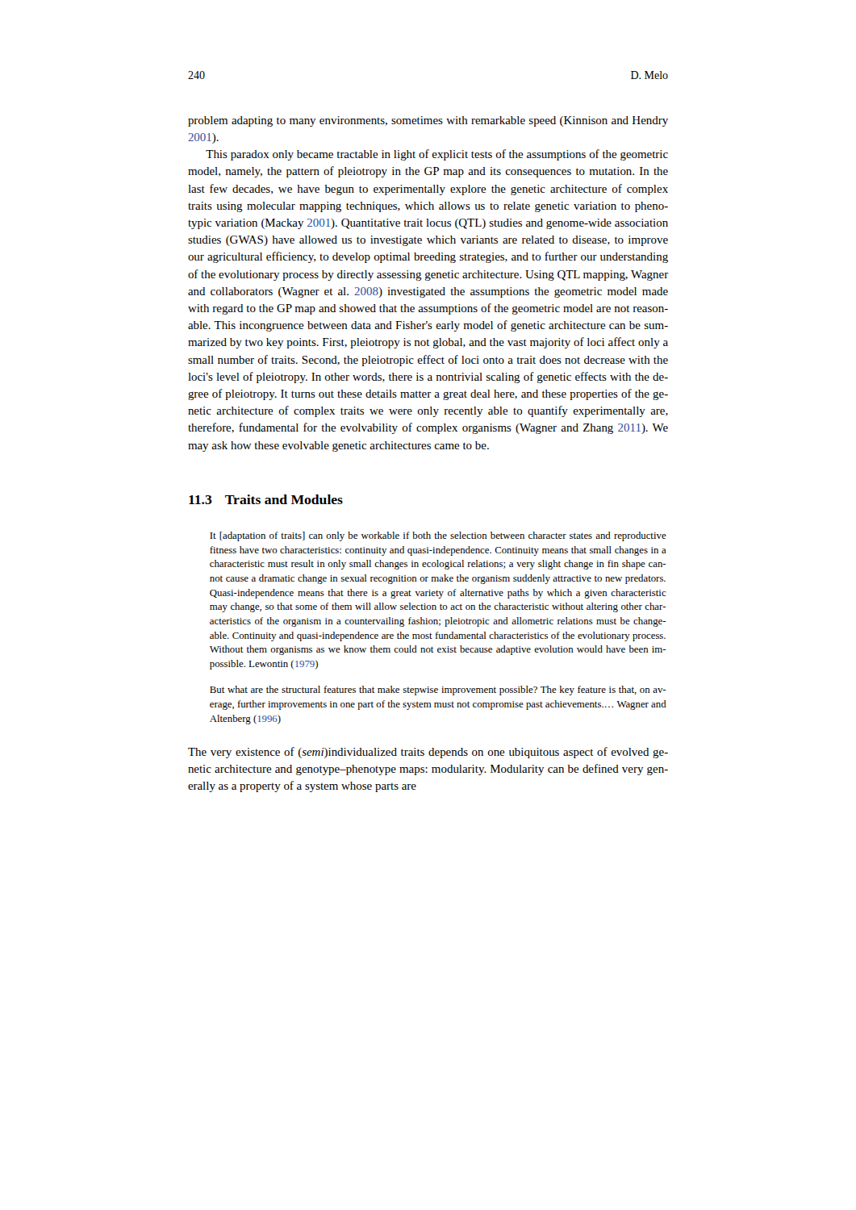240 D. Melo
problem adapting to many environments, sometimes with remarkable speed (Kinnison and Hendry 2001).
This paradox only became tractable in light of explicit tests of the assumptions of the geometric model, namely, the pattern of pleiotropy in the GP map and its consequences to mutation. In the last few decades, we have begun to experimentally explore the genetic architecture of complex traits using molecular mapping techniques, which allows us to relate genetic variation to phenotypic variation (Mackay 2001). Quantitative trait locus (QTL) studies and genome-wide association studies (GWAS) have allowed us to investigate which variants are related to disease, to improve our agricultural efficiency, to develop optimal breeding strategies, and to further our understanding of the evolutionary process by directly assessing genetic architecture. Using QTL mapping, Wagner and collaborators (Wagner et al. 2008) investigated the assumptions the geometric model made with regard to the GP map and showed that the assumptions of the geometric model are not reasonable. This incongruence between data and Fisher's early model of genetic architecture can be summarized by two key points. First, pleiotropy is not global, and the vast majority of loci affect only a small number of traits. Second, the pleiotropic effect of loci onto a trait does not decrease with the loci's level of pleiotropy. In other words, there is a nontrivial scaling of genetic effects with the degree of pleiotropy. It turns out these details matter a great deal here, and these properties of the genetic architecture of complex traits we were only recently able to quantify experimentally are, therefore, fundamental for the evolvability of complex organisms (Wagner and Zhang 2011). We may ask how these evolvable genetic architectures came to be.
11.3 Traits and Modules
It [adaptation of traits] can only be workable if both the selection between character states and reproductive fitness have two characteristics: continuity and quasi-independence. Continuity means that small changes in a characteristic must result in only small changes in ecological relations; a very slight change in fin shape cannot cause a dramatic change in sexual recognition or make the organism suddenly attractive to new predators. Quasi-independence means that there is a great variety of alternative paths by which a given characteristic may change, so that some of them will allow selection to act on the characteristic without altering other characteristics of the organism in a countervailing fashion; pleiotropic and allometric relations must be changeable. Continuity and quasi-independence are the most fundamental characteristics of the evolutionary process. Without them organisms as we know them could not exist because adaptive evolution would have been impossible. Lewontin (1979)
But what are the structural features that make stepwise improvement possible? The key feature is that, on average, further improvements in one part of the system must not compromise past achievements.… Wagner and Altenberg (1996)
The very existence of (semi)individualized traits depends on one ubiquitous aspect of evolved genetic architecture and genotype–phenotype maps: modularity. Modularity can be defined very generally as a property of a system whose parts are